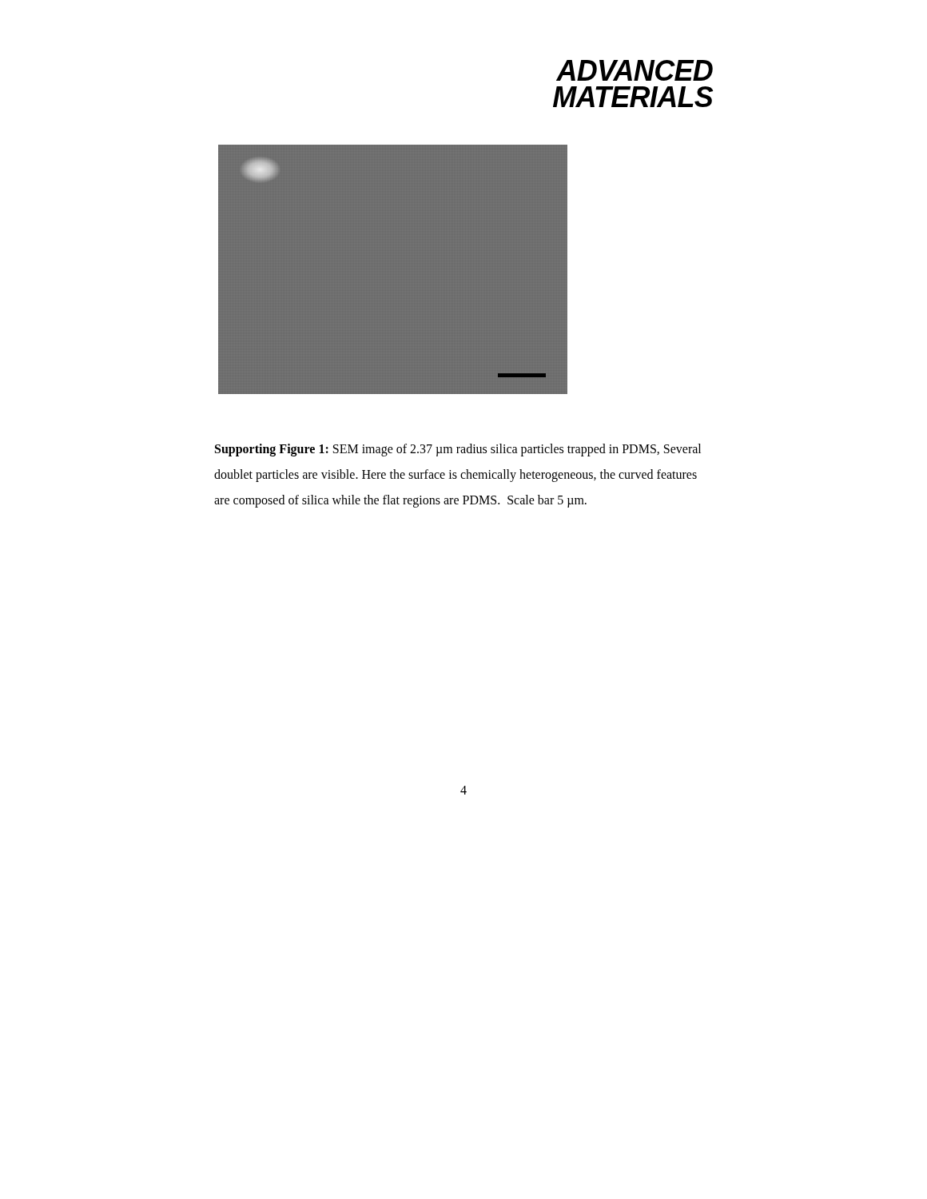ADVANCED MATERIALS
Supporting Figure 1: SEM image of 2.37 µm radius silica particles trapped in PDMS, Several doublet particles are visible. Here the surface is chemically heterogeneous, the curved features are composed of silica while the flat regions are PDMS. Scale bar 5 µm.
4